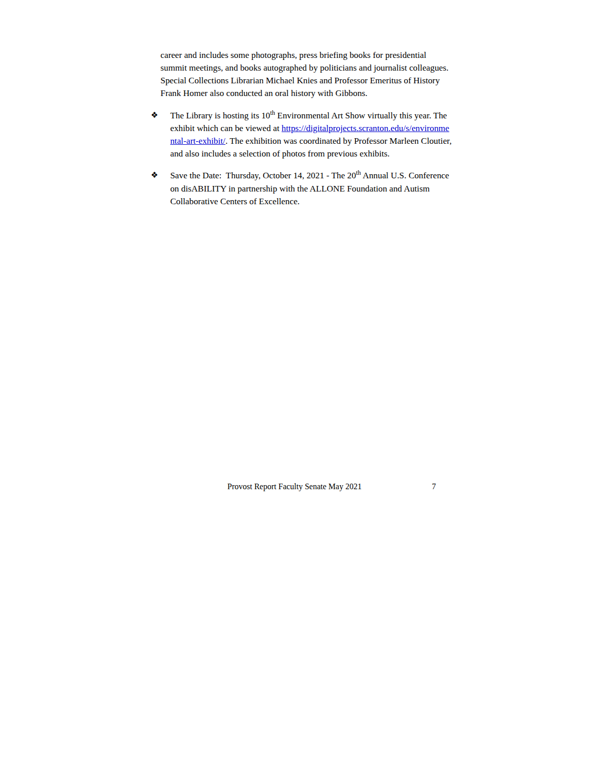career and includes some photographs, press briefing books for presidential summit meetings, and books autographed by politicians and journalist colleagues. Special Collections Librarian Michael Knies and Professor Emeritus of History Frank Homer also conducted an oral history with Gibbons.
The Library is hosting its 10th Environmental Art Show virtually this year. The exhibit which can be viewed at https://digitalprojects.scranton.edu/s/environmental-art-exhibit/. The exhibition was coordinated by Professor Marleen Cloutier, and also includes a selection of photos from previous exhibits.
Save the Date: Thursday, October 14, 2021 - The 20th Annual U.S. Conference on disABILITY in partnership with the ALLONE Foundation and Autism Collaborative Centers of Excellence.
Provost Report Faculty Senate May 2021 7